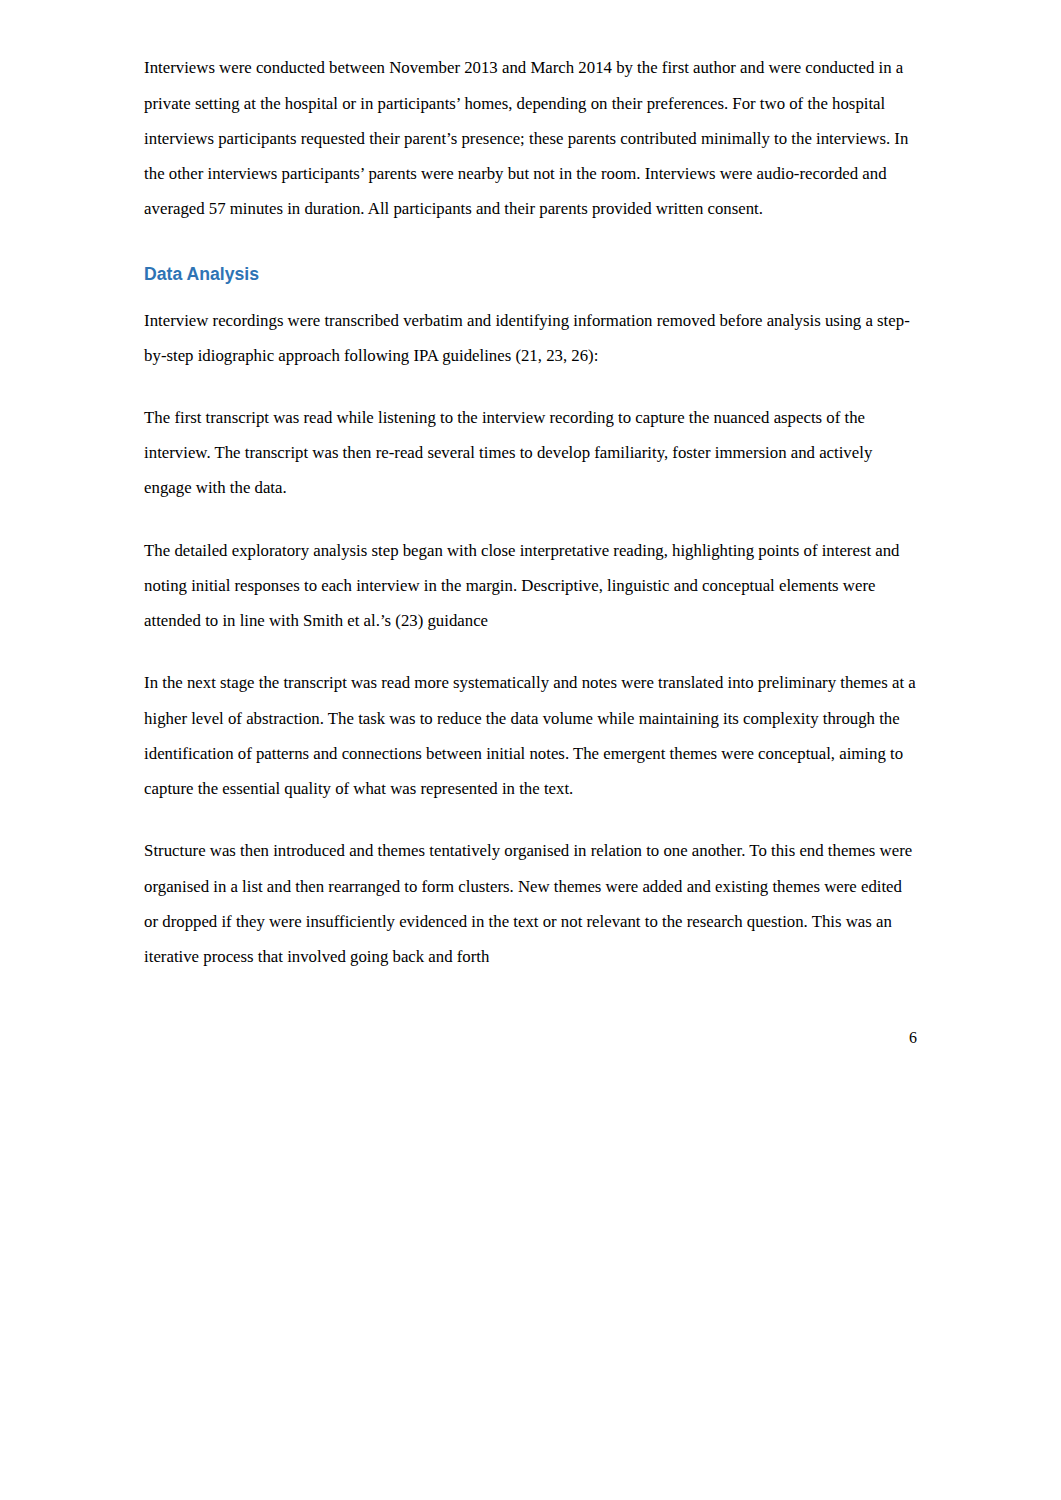Interviews were conducted between November 2013 and March 2014 by the first author and were conducted in a private setting at the hospital or in participants’ homes, depending on their preferences. For two of the hospital interviews participants requested their parent’s presence; these parents contributed minimally to the interviews. In the other interviews participants’ parents were nearby but not in the room. Interviews were audio-recorded and averaged 57 minutes in duration. All participants and their parents provided written consent.
Data Analysis
Interview recordings were transcribed verbatim and identifying information removed before analysis using a step-by-step idiographic approach following IPA guidelines (21, 23, 26):
The first transcript was read while listening to the interview recording to capture the nuanced aspects of the interview. The transcript was then re-read several times to develop familiarity, foster immersion and actively engage with the data.
The detailed exploratory analysis step began with close interpretative reading, highlighting points of interest and noting initial responses to each interview in the margin. Descriptive, linguistic and conceptual elements were attended to in line with Smith et al.’s (23) guidance
In the next stage the transcript was read more systematically and notes were translated into preliminary themes at a higher level of abstraction. The task was to reduce the data volume while maintaining its complexity through the identification of patterns and connections between initial notes. The emergent themes were conceptual, aiming to capture the essential quality of what was represented in the text.
Structure was then introduced and themes tentatively organised in relation to one another. To this end themes were organised in a list and then rearranged to form clusters. New themes were added and existing themes were edited or dropped if they were insufficiently evidenced in the text or not relevant to the research question. This was an iterative process that involved going back and forth
6